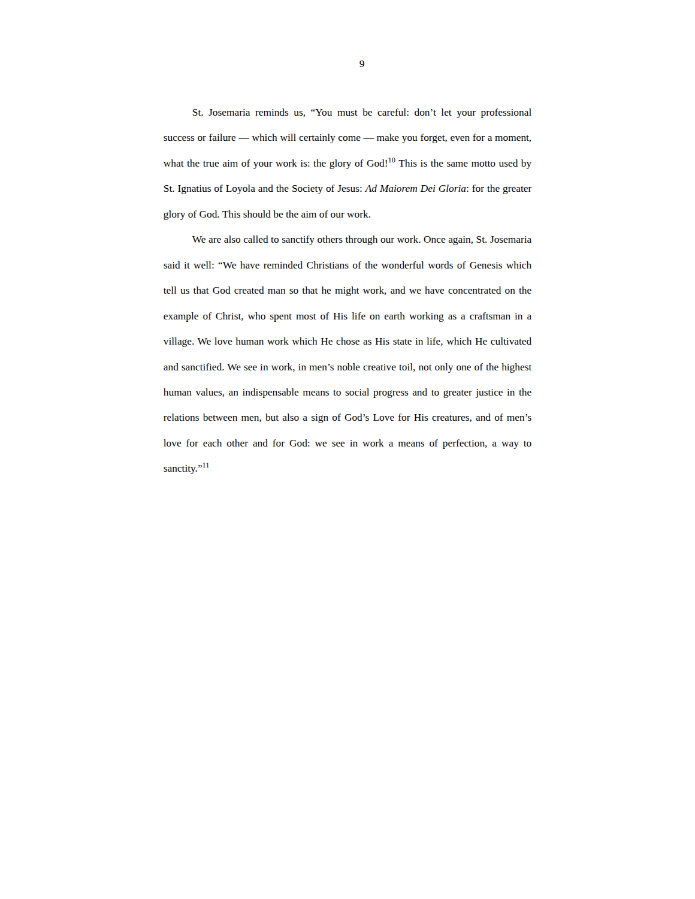9
St. Josemaria reminds us, “You must be careful: don’t let your professional success or failure — which will certainly come — make you forget, even for a moment, what the true aim of your work is: the glory of God!10 This is the same motto used by St. Ignatius of Loyola and the Society of Jesus: Ad Maiorem Dei Gloria: for the greater glory of God. This should be the aim of our work.
We are also called to sanctify others through our work. Once again, St. Josemaria said it well: “We have reminded Christians of the wonderful words of Genesis which tell us that God created man so that he might work, and we have concentrated on the example of Christ, who spent most of His life on earth working as a craftsman in a village. We love human work which He chose as His state in life, which He cultivated and sanctified. We see in work, in men’s noble creative toil, not only one of the highest human values, an indispensable means to social progress and to greater justice in the relations between men, but also a sign of God’s Love for His creatures, and of men’s love for each other and for God: we see in work a means of perfection, a way to sanctity.”11